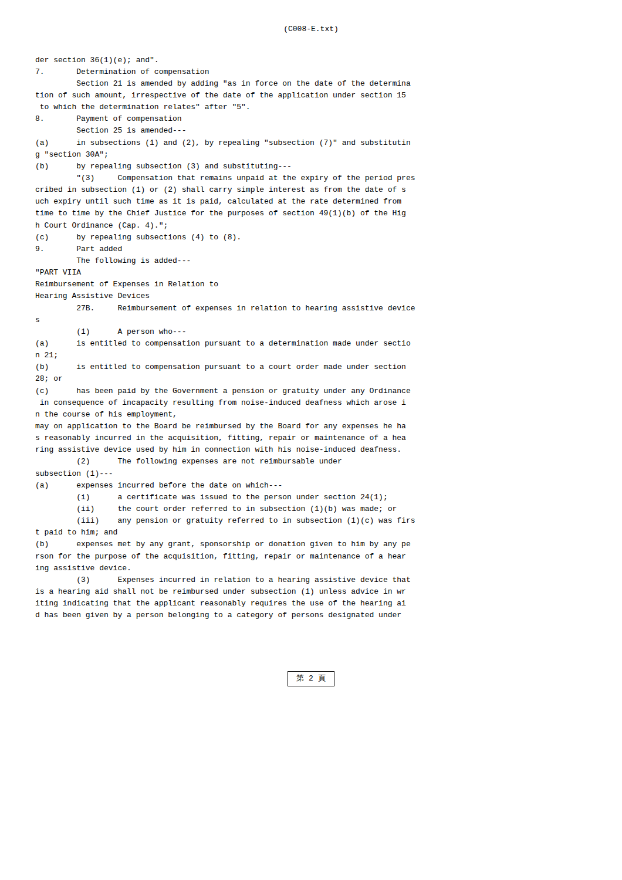(C008-E.txt)
der section 36(1)(e); and". 7. Determination of compensation Section 21 is amended by adding "as in force on the date of the determina tion of such amount, irrespective of the date of the application under section 15 to which the determination relates" after "5". 8. Payment of compensation Section 25 is amended--- (a) in subsections (1) and (2), by repealing "subsection (7)" and substitutin g "section 30A"; (b) by repealing subsection (3) and substituting--- "(3) Compensation that remains unpaid at the expiry of the period pres cribed in subsection (1) or (2) shall carry simple interest as from the date of s uch expiry until such time as it is paid, calculated at the rate determined from time to time by the Chief Justice for the purposes of section 49(1)(b) of the Hig h Court Ordinance (Cap. 4)."; (c) by repealing subsections (4) to (8). 9. Part added The following is added--- "PART VIIA Reimbursement of Expenses in Relation to Hearing Assistive Devices 27B. Reimbursement of expenses in relation to hearing assistive device s (1) A person who--- (a) is entitled to compensation pursuant to a determination made under sectio n 21; (b) is entitled to compensation pursuant to a court order made under section 28; or (c) has been paid by the Government a pension or gratuity under any Ordinance in consequence of incapacity resulting from noise-induced deafness which arose i n the course of his employment, may on application to the Board be reimbursed by the Board for any expenses he ha s reasonably incurred in the acquisition, fitting, repair or maintenance of a hea ring assistive device used by him in connection with his noise-induced deafness. (2) The following expenses are not reimbursable under subsection (1)--- (a) expenses incurred before the date on which--- (i) a certificate was issued to the person under section 24(1); (ii) the court order referred to in subsection (1)(b) was made; or (iii) any pension or gratuity referred to in subsection (1)(c) was firs t paid to him; and (b) expenses met by any grant, sponsorship or donation given to him by any pe rson for the purpose of the acquisition, fitting, repair or maintenance of a hear ing assistive device. (3) Expenses incurred in relation to a hearing assistive device that is a hearing aid shall not be reimbursed under subsection (1) unless advice in wr iting indicating that the applicant reasonably requires the use of the hearing ai d has been given by a person belonging to a category of persons designated under
第 2 頁